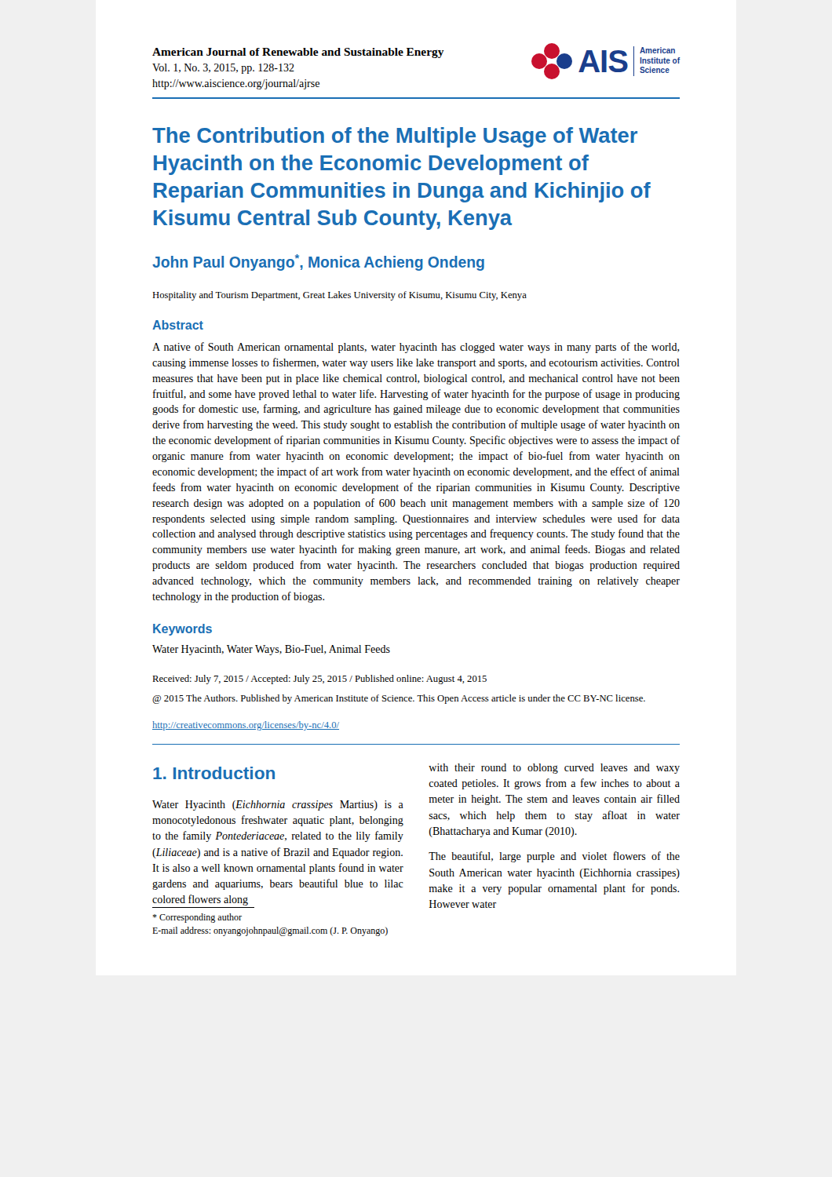American Journal of Renewable and Sustainable Energy
Vol. 1, No. 3, 2015, pp. 128-132
http://www.aiscience.org/journal/ajrse
AIS
American
Institute of
Science
The Contribution of the Multiple Usage of Water Hyacinth on the Economic Development of Reparian Communities in Dunga and Kichinjio of Kisumu Central Sub County, Kenya
John Paul Onyango*, Monica Achieng Ondeng
Hospitality and Tourism Department, Great Lakes University of Kisumu, Kisumu City, Kenya
Abstract
A native of South American ornamental plants, water hyacinth has clogged water ways in many parts of the world, causing immense losses to fishermen, water way users like lake transport and sports, and ecotourism activities. Control measures that have been put in place like chemical control, biological control, and mechanical control have not been fruitful, and some have proved lethal to water life. Harvesting of water hyacinth for the purpose of usage in producing goods for domestic use, farming, and agriculture has gained mileage due to economic development that communities derive from harvesting the weed. This study sought to establish the contribution of multiple usage of water hyacinth on the economic development of riparian communities in Kisumu County. Specific objectives were to assess the impact of organic manure from water hyacinth on economic development; the impact of bio-fuel from water hyacinth on economic development; the impact of art work from water hyacinth on economic development, and the effect of animal feeds from water hyacinth on economic development of the riparian communities in Kisumu County. Descriptive research design was adopted on a population of 600 beach unit management members with a sample size of 120 respondents selected using simple random sampling. Questionnaires and interview schedules were used for data collection and analysed through descriptive statistics using percentages and frequency counts. The study found that the community members use water hyacinth for making green manure, art work, and animal feeds. Biogas and related products are seldom produced from water hyacinth. The researchers concluded that biogas production required advanced technology, which the community members lack, and recommended training on relatively cheaper technology in the production of biogas.
Keywords
Water Hyacinth, Water Ways, Bio-Fuel, Animal Feeds
Received: July 7, 2015 / Accepted: July 25, 2015 / Published online: August 4, 2015
@ 2015 The Authors. Published by American Institute of Science. This Open Access article is under the CC BY-NC license.
http://creativecommons.org/licenses/by-nc/4.0/
1. Introduction
Water Hyacinth (Eichhornia crassipes Martius) is a monocotyledonous freshwater aquatic plant, belonging to the family Pontederiaceae, related to the lily family (Liliaceae) and is a native of Brazil and Equador region. It is also a well known ornamental plants found in water gardens and aquariums, bears beautiful blue to lilac colored flowers along
with their round to oblong curved leaves and waxy coated petioles. It grows from a few inches to about a meter in height. The stem and leaves contain air filled sacs, which help them to stay afloat in water (Bhattacharya and Kumar (2010).
The beautiful, large purple and violet flowers of the South American water hyacinth (Eichhornia crassipes) make it a very popular ornamental plant for ponds. However water
* Corresponding author
E-mail address: onyangojohnpaul@gmail.com (J. P. Onyango)